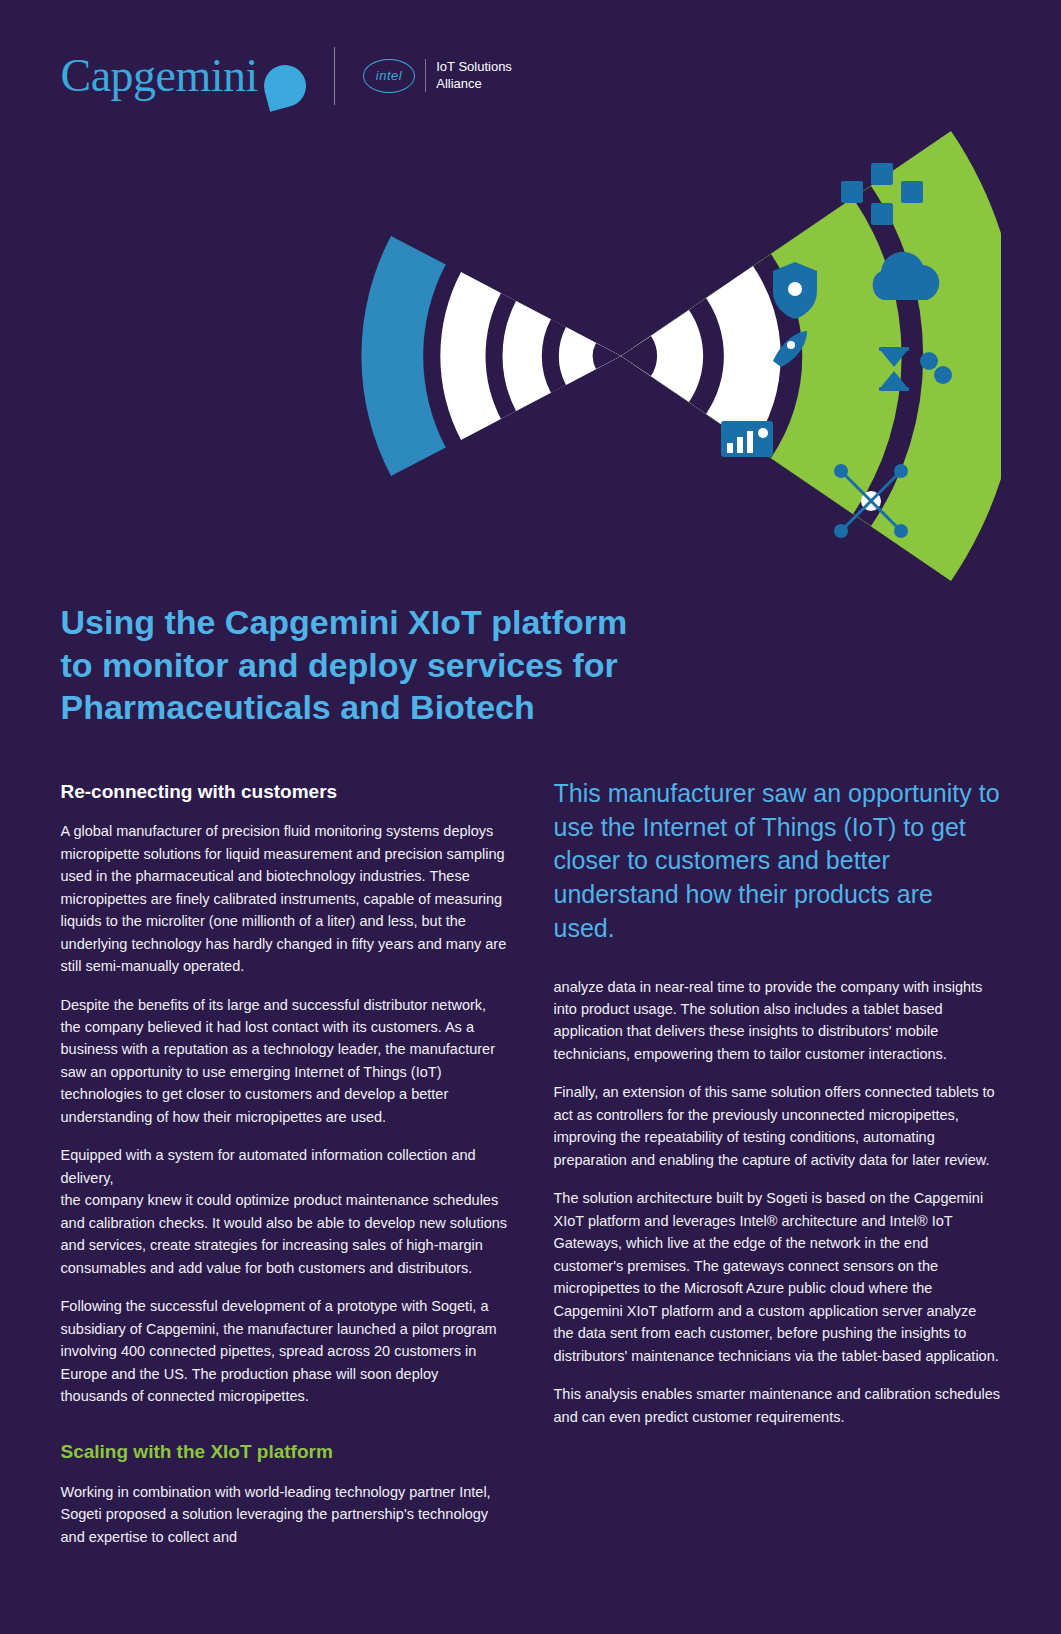Capgemini
intel IoT Solutions
Alliance
Using the Capgemini XIoT platform
to monitor and deploy services for
Pharmaceuticals and Biotech
Re-connecting with customers
A global manufacturer of precision fluid monitoring systems deploys micropipette solutions for liquid measurement and precision sampling used in the pharmaceutical and biotechnology industries. These micropipettes are finely calibrated instruments, capable of measuring liquids to the microliter (one millionth of a liter) and less, but the underlying technology has hardly changed in fifty years and many are still semi-manually operated.
Despite the benefits of its large and successful distributor network, the company believed it had lost contact with its customers. As a business with a reputation as a technology leader, the manufacturer saw an opportunity to use emerging Internet of Things (IoT) technologies to get closer to customers and develop a better understanding of how their micropipettes are used.
Equipped with a system for automated information collection and delivery,
the company knew it could optimize product maintenance schedules and calibration checks. It would also be able to develop new solutions and services, create strategies for increasing sales of high-margin consumables and add value for both customers and distributors.
Following the successful development of a prototype with Sogeti, a subsidiary of Capgemini, the manufacturer launched a pilot program involving 400 connected pipettes, spread across 20 customers in Europe and the US. The production phase will soon deploy thousands of connected micropipettes.
Scaling with the XIoT platform
Working in combination with world-leading technology partner Intel, Sogeti proposed a solution leveraging the partnership's technology and expertise to collect and
This manufacturer saw an opportunity to use the Internet of Things (IoT) to get closer to customers and better understand how their products are used.
analyze data in near-real time to provide the company with insights into product usage. The solution also includes a tablet based application that delivers these insights to distributors' mobile technicians, empowering them to tailor customer interactions.
Finally, an extension of this same solution offers connected tablets to act as controllers for the previously unconnected micropipettes, improving the repeatability of testing conditions, automating preparation and enabling the capture of activity data for later review.
The solution architecture built by Sogeti is based on the Capgemini XIoT platform and leverages Intel® architecture and Intel® IoT Gateways, which live at the edge of the network in the end customer's premises. The gateways connect sensors on the micropipettes to the Microsoft Azure public cloud where the Capgemini XIoT platform and a custom application server analyze the data sent from each customer, before pushing the insights to distributors' maintenance technicians via the tablet-based application.
This analysis enables smarter maintenance and calibration schedules and can even predict customer requirements.